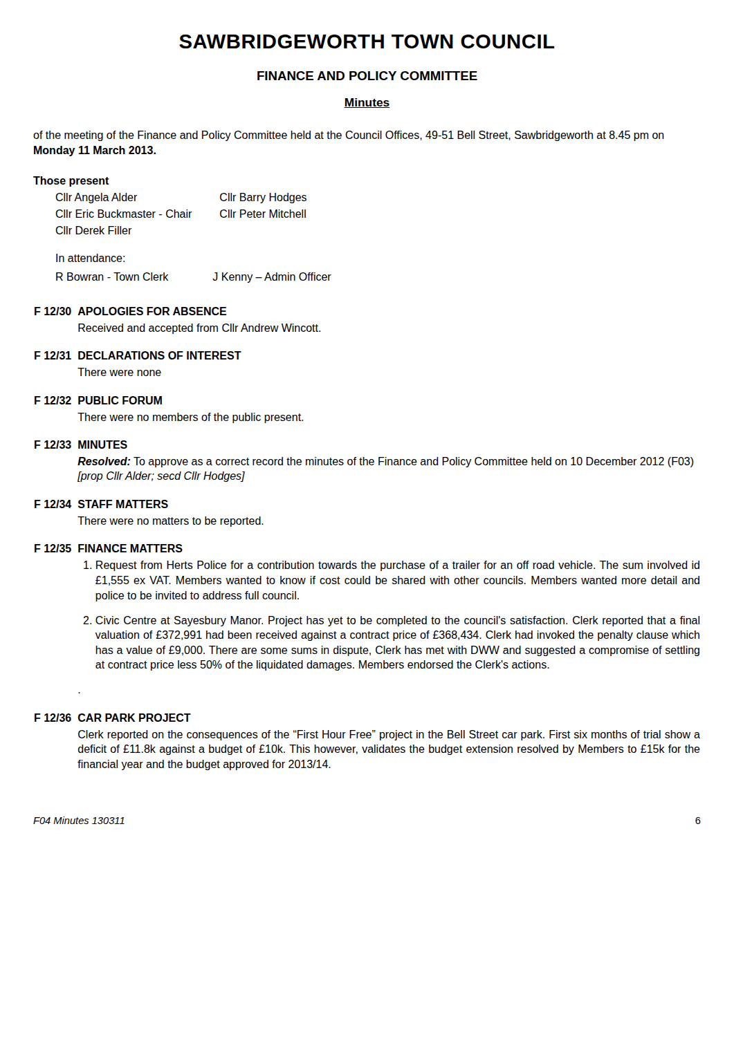SAWBRIDGEWORTH TOWN COUNCIL
FINANCE AND POLICY COMMITTEE
Minutes
of the meeting of the Finance and Policy Committee held at the Council Offices, 49-51 Bell Street, Sawbridgeworth at 8.45 pm on Monday 11 March 2013.
Those present
| Cllr Angela Alder | Cllr Barry Hodges |
| Cllr Eric Buckmaster - Chair | Cllr Peter Mitchell |
| Cllr Derek Filler | |
In attendance:
| R Bowran - Town Clerk | J Kenny – Admin Officer |
| F 12/30 | APOLOGIES FOR ABSENCE Received and accepted from Cllr Andrew Wincott. |
| F 12/31 | DECLARATIONS OF INTEREST There were none |
| F 12/32 | PUBLIC FORUM There were no members of the public present. |
| F 12/33 | MINUTES Resolved: To approve as a correct record the minutes of the Finance and Policy Committee held on 10 December 2012 (F03) [prop Cllr Alder; secd Cllr Hodges] |
| F 12/34 | STAFF MATTERS There were no matters to be reported. |
| F 12/35 | FINANCE MATTERS Request from Herts Police for a contribution towards the purchase of a trailer for an off road vehicle. The sum involved id £1,555 ex VAT. Members wanted to know if cost could be shared with other councils. Members wanted more detail and police to be invited to address full council. Civic Centre at Sayesbury Manor. Project has yet to be completed to the council's satisfaction. Clerk reported that a final valuation of £372,991 had been received against a contract price of £368,434. Clerk had invoked the penalty clause which has a value of £9,000. There are some sums in dispute, Clerk has met with DWW and suggested a compromise of settling at contract price less 50% of the liquidated damages. Members endorsed the Clerk's actions. . |
| F 12/36 | CAR PARK PROJECT Clerk reported on the consequences of the “First Hour Free” project in the Bell Street car park. First six months of trial show a deficit of £11.8k against a budget of £10k. This however, validates the budget extension resolved by Members to £15k for the financial year and the budget approved for 2013/14. |
F04 Minutes 130311 6